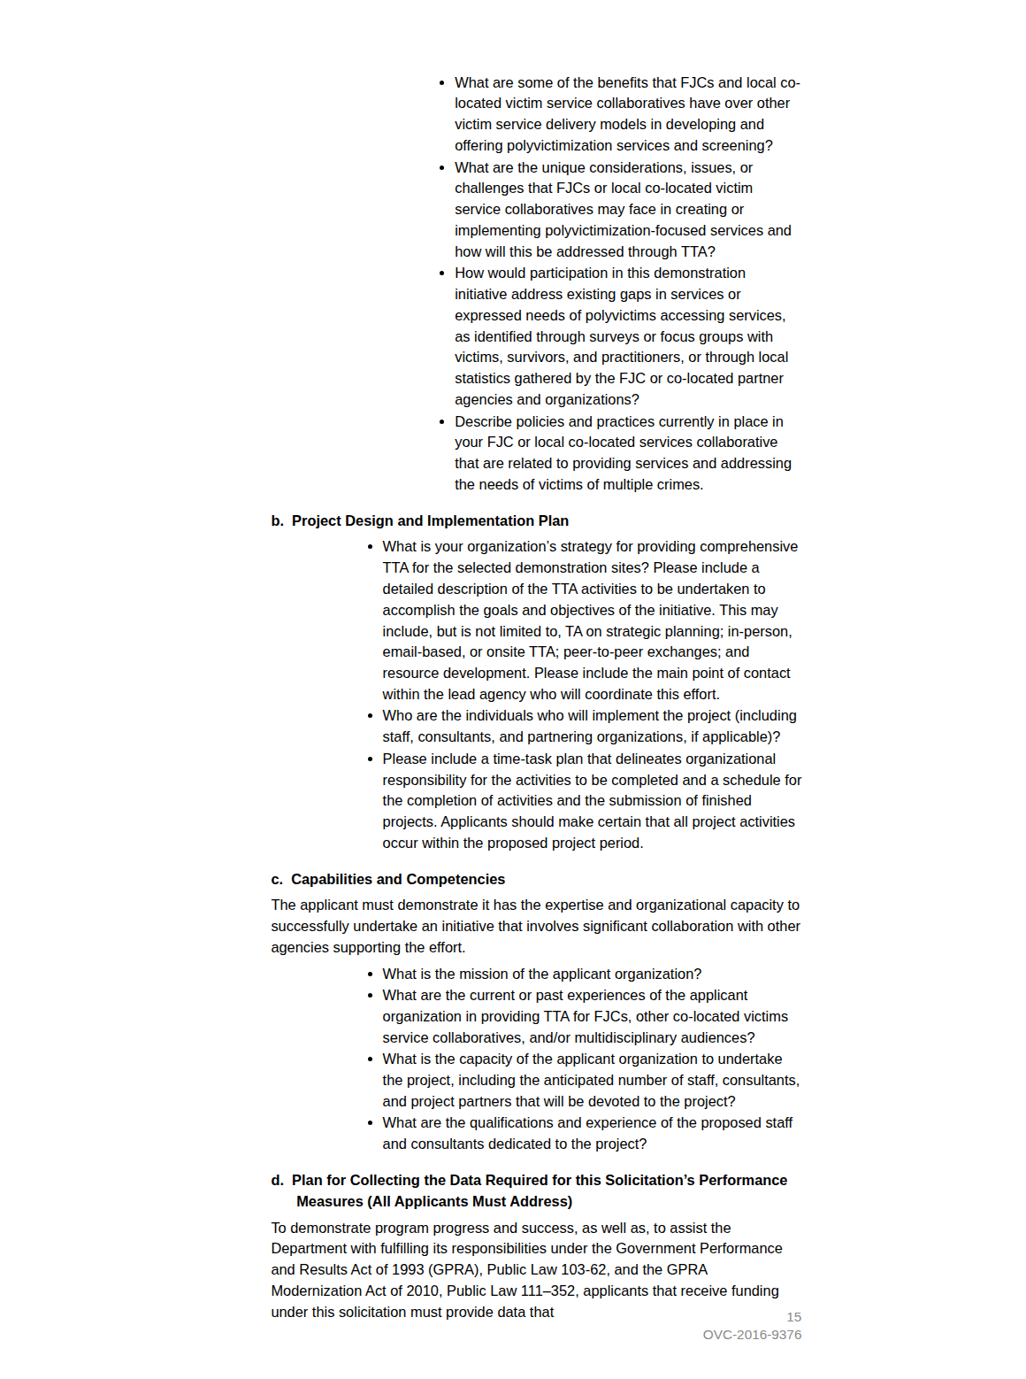What are some of the benefits that FJCs and local co-located victim service collaboratives have over other victim service delivery models in developing and offering polyvictimization services and screening?
What are the unique considerations, issues, or challenges that FJCs or local co-located victim service collaboratives may face in creating or implementing polyvictimization-focused services and how will this be addressed through TTA?
How would participation in this demonstration initiative address existing gaps in services or expressed needs of polyvictims accessing services, as identified through surveys or focus groups with victims, survivors, and practitioners, or through local statistics gathered by the FJC or co-located partner agencies and organizations?
Describe policies and practices currently in place in your FJC or local co-located services collaborative that are related to providing services and addressing the needs of victims of multiple crimes.
b. Project Design and Implementation Plan
What is your organization’s strategy for providing comprehensive TTA for the selected demonstration sites? Please include a detailed description of the TTA activities to be undertaken to accomplish the goals and objectives of the initiative. This may include, but is not limited to, TA on strategic planning; in-person, email-based, or onsite TTA; peer-to-peer exchanges; and resource development. Please include the main point of contact within the lead agency who will coordinate this effort.
Who are the individuals who will implement the project (including staff, consultants, and partnering organizations, if applicable)?
Please include a time-task plan that delineates organizational responsibility for the activities to be completed and a schedule for the completion of activities and the submission of finished projects. Applicants should make certain that all project activities occur within the proposed project period.
c. Capabilities and Competencies
The applicant must demonstrate it has the expertise and organizational capacity to successfully undertake an initiative that involves significant collaboration with other agencies supporting the effort.
What is the mission of the applicant organization?
What are the current or past experiences of the applicant organization in providing TTA for FJCs, other co-located victims service collaboratives, and/or multidisciplinary audiences?
What is the capacity of the applicant organization to undertake the project, including the anticipated number of staff, consultants, and project partners that will be devoted to the project?
What are the qualifications and experience of the proposed staff and consultants dedicated to the project?
d. Plan for Collecting the Data Required for this Solicitation’s Performance Measures (All Applicants Must Address)
To demonstrate program progress and success, as well as, to assist the Department with fulfilling its responsibilities under the Government Performance and Results Act of 1993 (GPRA), Public Law 103-62, and the GPRA Modernization Act of 2010, Public Law 111–352, applicants that receive funding under this solicitation must provide data that
15 OVC-2016-9376